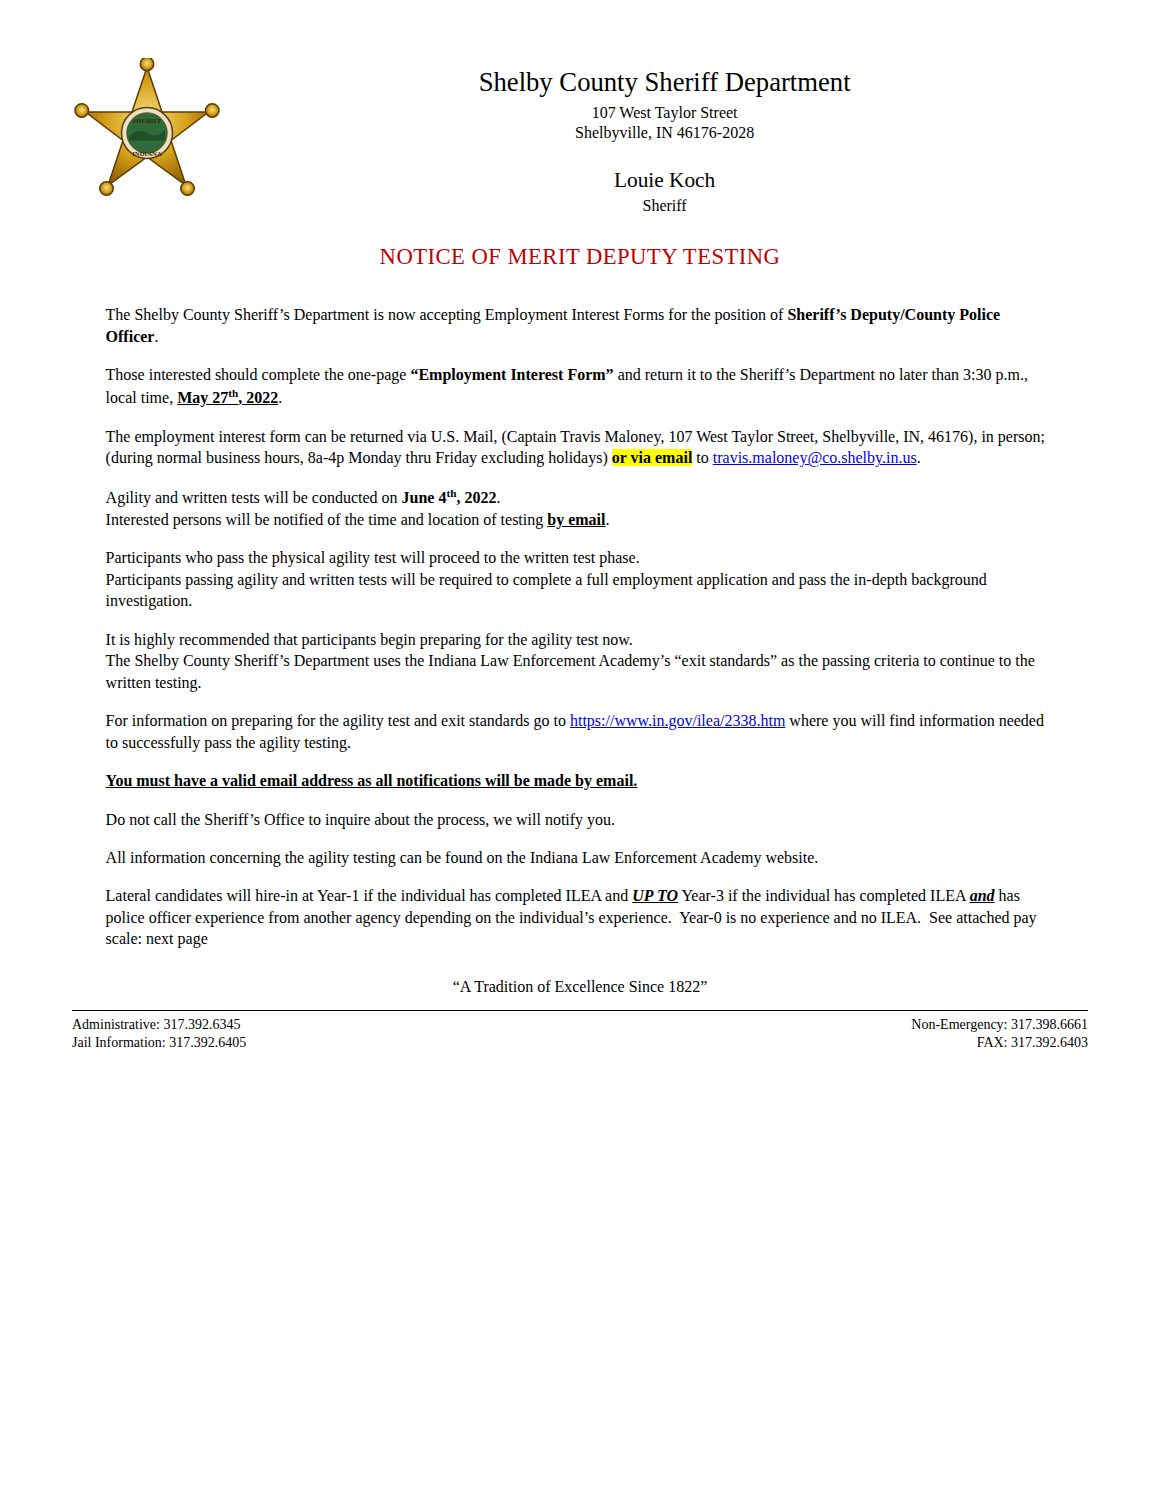SHERIFF INDIANA
Shelby County Sheriff Department
107 West Taylor Street
Shelbyville, IN 46176-2028
Louie Koch
Sheriff
NOTICE OF MERIT DEPUTY TESTING
The Shelby County Sheriff’s Department is now accepting Employment Interest Forms for the position of Sheriff’s Deputy/County Police Officer.
Those interested should complete the one-page “Employment Interest Form” and return it to the Sheriff’s Department no later than 3:30 p.m., local time, May 27th, 2022.
The employment interest form can be returned via U.S. Mail, (Captain Travis Maloney, 107 West Taylor Street, Shelbyville, IN, 46176), in person; (during normal business hours, 8a-4p Monday thru Friday excluding holidays) or via email to travis.maloney@co.shelby.in.us.
Agility and written tests will be conducted on June 4th, 2022.
Interested persons will be notified of the time and location of testing by email.
Participants who pass the physical agility test will proceed to the written test phase.
Participants passing agility and written tests will be required to complete a full employment application and pass the in-depth background investigation.
It is highly recommended that participants begin preparing for the agility test now.
The Shelby County Sheriff’s Department uses the Indiana Law Enforcement Academy’s “exit standards” as the passing criteria to continue to the written testing.
For information on preparing for the agility test and exit standards go to https://www.in.gov/ilea/2338.htm where you will find information needed to successfully pass the agility testing.
You must have a valid email address as all notifications will be made by email.
Do not call the Sheriff’s Office to inquire about the process, we will notify you.
All information concerning the agility testing can be found on the Indiana Law Enforcement Academy website.
Lateral candidates will hire-in at Year-1 if the individual has completed ILEA and UP TO Year-3 if the individual has completed ILEA and has police officer experience from another agency depending on the individual’s experience. Year-0 is no experience and no ILEA. See attached pay scale: next page
“A Tradition of Excellence Since 1822”
Administrative: 317.392.6345
Jail Information: 317.392.6405
Non-Emergency: 317.398.6661
FAX: 317.392.6403